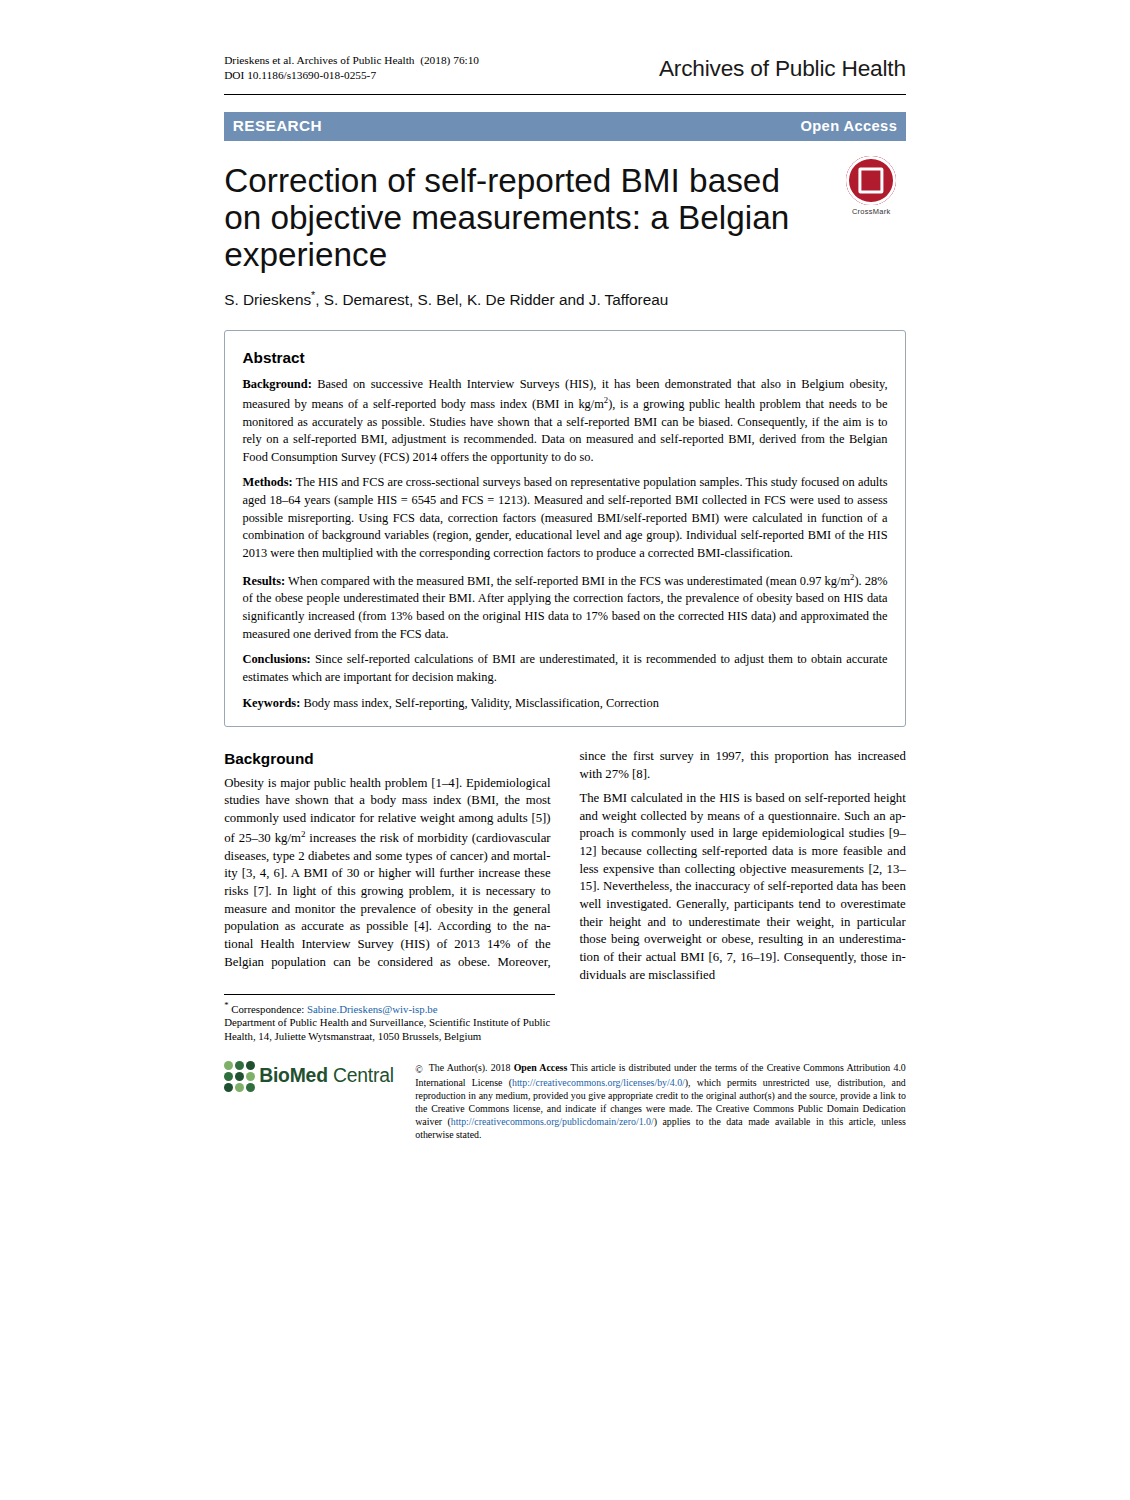Drieskens et al. Archives of Public Health (2018) 76:10
DOI 10.1186/s13690-018-0255-7
Archives of Public Health
RESEARCH Open Access
CrossMark
Correction of self-reported BMI based on objective measurements: a Belgian experience
S. Drieskens*, S. Demarest, S. Bel, K. De Ridder and J. Tafforeau
Abstract
Background: Based on successive Health Interview Surveys (HIS), it has been demonstrated that also in Belgium obesity, measured by means of a self-reported body mass index (BMI in kg/m2), is a growing public health problem that needs to be monitored as accurately as possible. Studies have shown that a self-reported BMI can be biased. Consequently, if the aim is to rely on a self-reported BMI, adjustment is recommended. Data on measured and self-reported BMI, derived from the Belgian Food Consumption Survey (FCS) 2014 offers the opportunity to do so.
Methods: The HIS and FCS are cross-sectional surveys based on representative population samples. This study focused on adults aged 18–64 years (sample HIS = 6545 and FCS = 1213). Measured and self-reported BMI collected in FCS were used to assess possible misreporting. Using FCS data, correction factors (measured BMI/self-reported BMI) were calculated in function of a combination of background variables (region, gender, educational level and age group). Individual self-reported BMI of the HIS 2013 were then multiplied with the corresponding correction factors to produce a corrected BMI-classification.
Results: When compared with the measured BMI, the self-reported BMI in the FCS was underestimated (mean 0.97 kg/m2). 28% of the obese people underestimated their BMI. After applying the correction factors, the prevalence of obesity based on HIS data significantly increased (from 13% based on the original HIS data to 17% based on the corrected HIS data) and approximated the measured one derived from the FCS data.
Conclusions: Since self-reported calculations of BMI are underestimated, it is recommended to adjust them to obtain accurate estimates which are important for decision making.
Keywords: Body mass index, Self-reporting, Validity, Misclassification, Correction
Background
Obesity is major public health problem [1–4]. Epidemiological studies have shown that a body mass index (BMI, the most commonly used indicator for relative weight among adults [5]) of 25–30 kg/m2 increases the risk of morbidity (cardiovascular diseases, type 2 diabetes and some types of cancer) and mortality [3, 4, 6]. A BMI of 30 or higher will further increase these risks [7]. In light of this growing problem, it is necessary to measure and monitor the prevalence of obesity in the general population as accurate as possible [4]. According to the national Health Interview Survey (HIS) of 2013 14% of the Belgian population can be considered as obese. Moreover, since the first survey in 1997, this proportion has increased with 27% [8].
The BMI calculated in the HIS is based on self-reported height and weight collected by means of a questionnaire. Such an approach is commonly used in large epidemiological studies [9–12] because collecting self-reported data is more feasible and less expensive than collecting objective measurements [2, 13–15]. Nevertheless, the inaccuracy of self-reported data has been well investigated. Generally, participants tend to overestimate their height and to underestimate their weight, in particular those being overweight or obese, resulting in an underestimation of their actual BMI [6, 7, 16–19]. Consequently, those individuals are misclassified
* Correspondence: Sabine.Drieskens@wiv-isp.be
Department of Public Health and Surveillance, Scientific Institute of Public Health, 14, Juliette Wytsmanstraat, 1050 Brussels, Belgium
BioMed Central
© The Author(s). 2018 Open Access This article is distributed under the terms of the Creative Commons Attribution 4.0 International License (http://creativecommons.org/licenses/by/4.0/), which permits unrestricted use, distribution, and reproduction in any medium, provided you give appropriate credit to the original author(s) and the source, provide a link to the Creative Commons license, and indicate if changes were made. The Creative Commons Public Domain Dedication waiver (http://creativecommons.org/publicdomain/zero/1.0/) applies to the data made available in this article, unless otherwise stated.